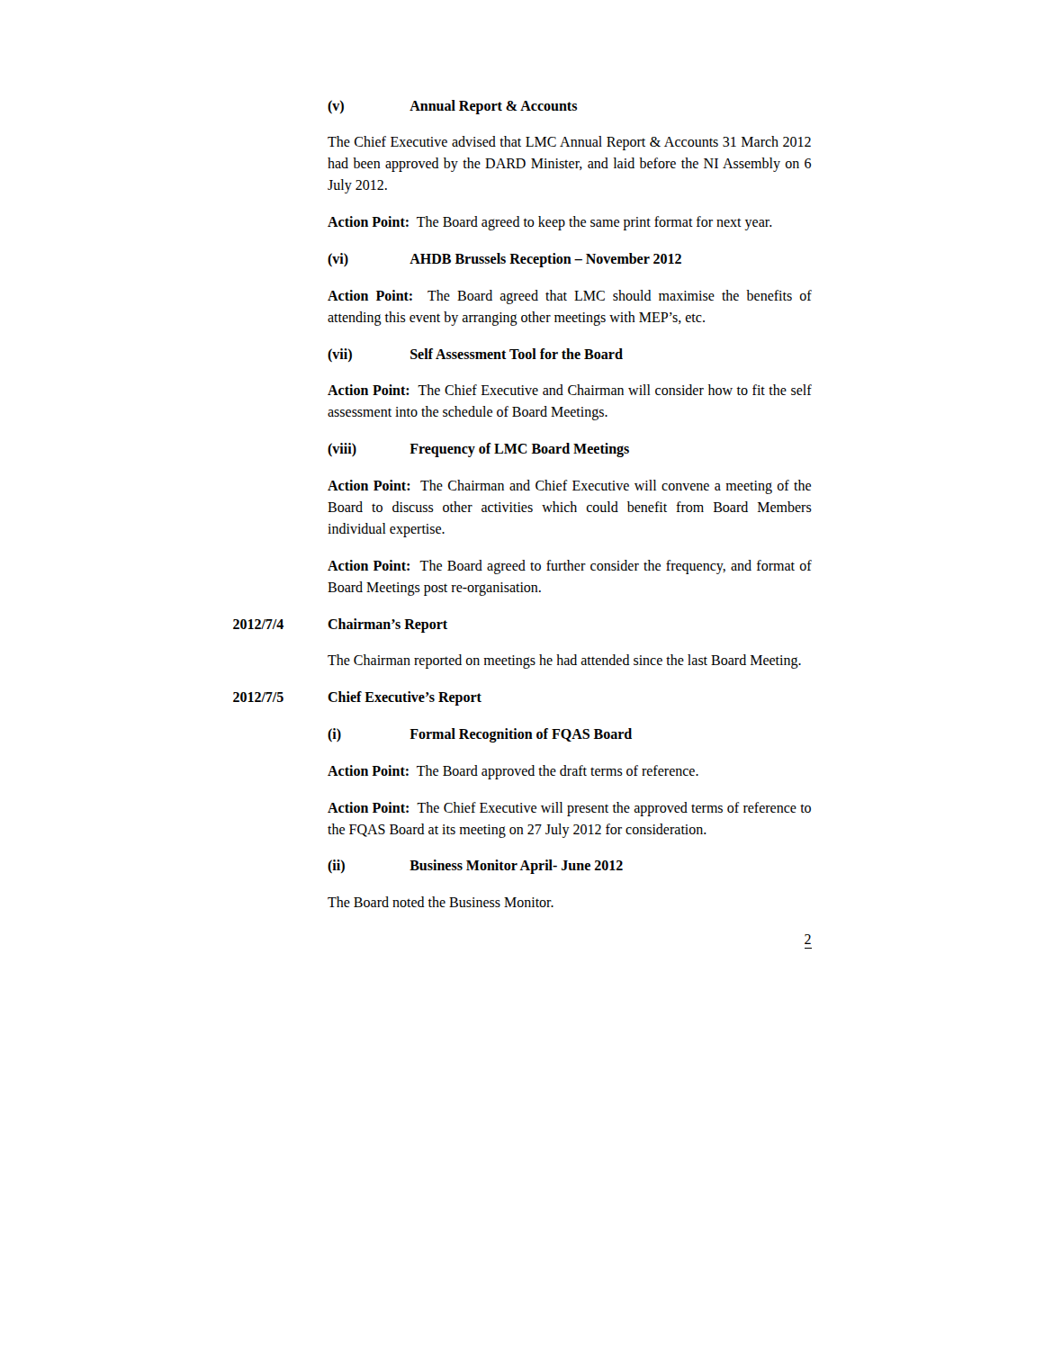(v) Annual Report & Accounts
The Chief Executive advised that LMC Annual Report & Accounts 31 March 2012 had been approved by the DARD Minister, and laid before the NI Assembly on 6 July 2012.
Action Point: The Board agreed to keep the same print format for next year.
(vi) AHDB Brussels Reception – November 2012
Action Point: The Board agreed that LMC should maximise the benefits of attending this event by arranging other meetings with MEP’s, etc.
(vii) Self Assessment Tool for the Board
Action Point: The Chief Executive and Chairman will consider how to fit the self assessment into the schedule of Board Meetings.
(viii) Frequency of LMC Board Meetings
Action Point: The Chairman and Chief Executive will convene a meeting of the Board to discuss other activities which could benefit from Board Members individual expertise.
Action Point: The Board agreed to further consider the frequency, and format of Board Meetings post re-organisation.
2012/7/4
Chairman’s Report
The Chairman reported on meetings he had attended since the last Board Meeting.
2012/7/5
Chief Executive’s Report
(i) Formal Recognition of FQAS Board
Action Point: The Board approved the draft terms of reference.
Action Point: The Chief Executive will present the approved terms of reference to the FQAS Board at its meeting on 27 July 2012 for consideration.
(ii) Business Monitor April- June 2012
The Board noted the Business Monitor.
2